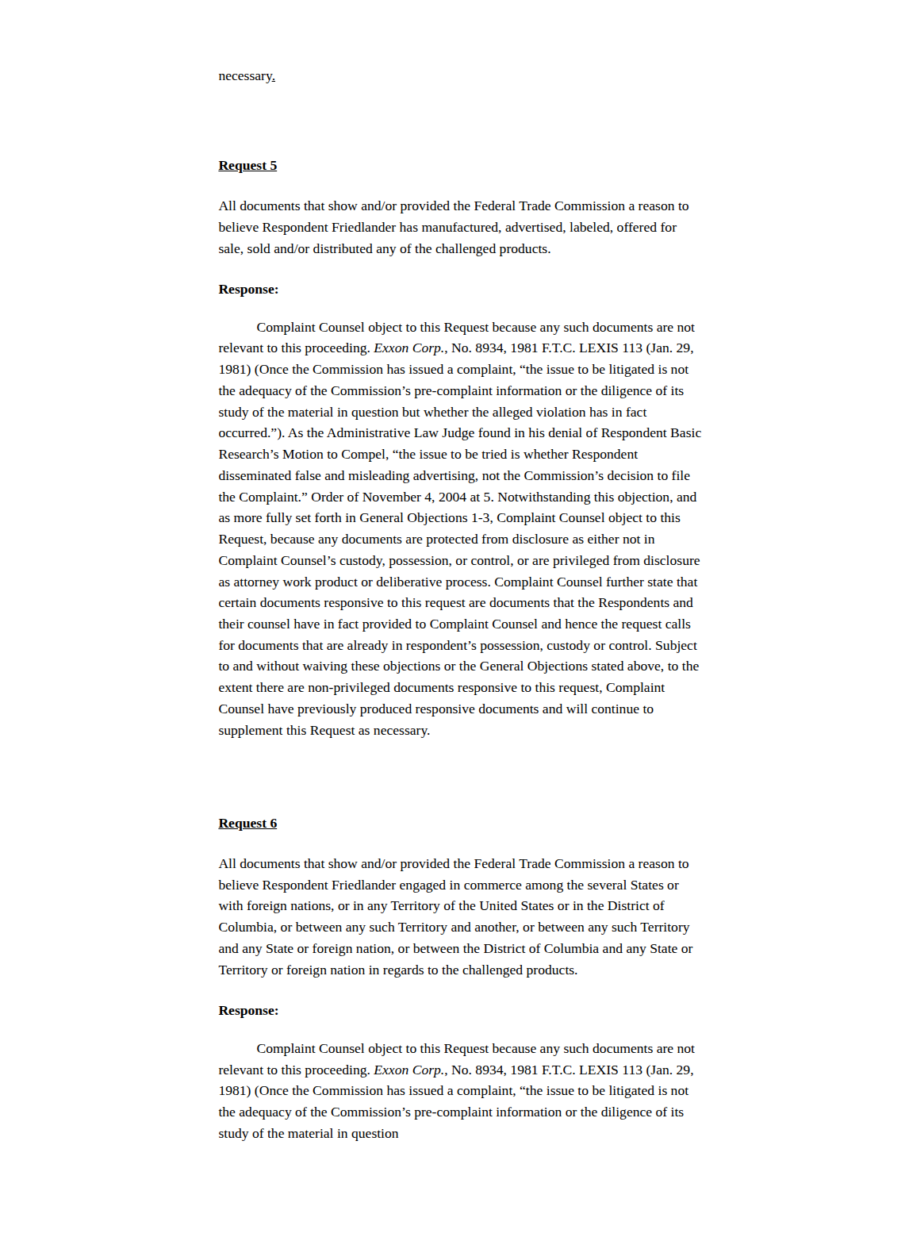necessary.
Request 5
All documents that show and/or provided the Federal Trade Commission a reason to believe Respondent Friedlander has manufactured, advertised, labeled, offered for sale, sold and/or distributed any of the challenged products.
Response:
Complaint Counsel object to this Request because any such documents are not relevant to this proceeding. Exxon Corp., No. 8934, 1981 F.T.C. LEXIS 113 (Jan. 29, 1981) (Once the Commission has issued a complaint, “the issue to be litigated is not the adequacy of the Commission’s pre-complaint information or the diligence of its study of the material in question but whether the alleged violation has in fact occurred.”). As the Administrative Law Judge found in his denial of Respondent Basic Research’s Motion to Compel, “the issue to be tried is whether Respondent disseminated false and misleading advertising, not the Commission’s decision to file the Complaint.” Order of November 4, 2004 at 5. Notwithstanding this objection, and as more fully set forth in General Objections 1-3, Complaint Counsel object to this Request, because any documents are protected from disclosure as either not in Complaint Counsel’s custody, possession, or control, or are privileged from disclosure as attorney work product or deliberative process. Complaint Counsel further state that certain documents responsive to this request are documents that the Respondents and their counsel have in fact provided to Complaint Counsel and hence the request calls for documents that are already in respondent’s possession, custody or control. Subject to and without waiving these objections or the General Objections stated above, to the extent there are non-privileged documents responsive to this request, Complaint Counsel have previously produced responsive documents and will continue to supplement this Request as necessary.
Request 6
All documents that show and/or provided the Federal Trade Commission a reason to believe Respondent Friedlander engaged in commerce among the several States or with foreign nations, or in any Territory of the United States or in the District of Columbia, or between any such Territory and another, or between any such Territory and any State or foreign nation, or between the District of Columbia and any State or Territory or foreign nation in regards to the challenged products.
Response:
Complaint Counsel object to this Request because any such documents are not relevant to this proceeding. Exxon Corp., No. 8934, 1981 F.T.C. LEXIS 113 (Jan. 29, 1981) (Once the Commission has issued a complaint, “the issue to be litigated is not the adequacy of the Commission’s pre-complaint information or the diligence of its study of the material in question